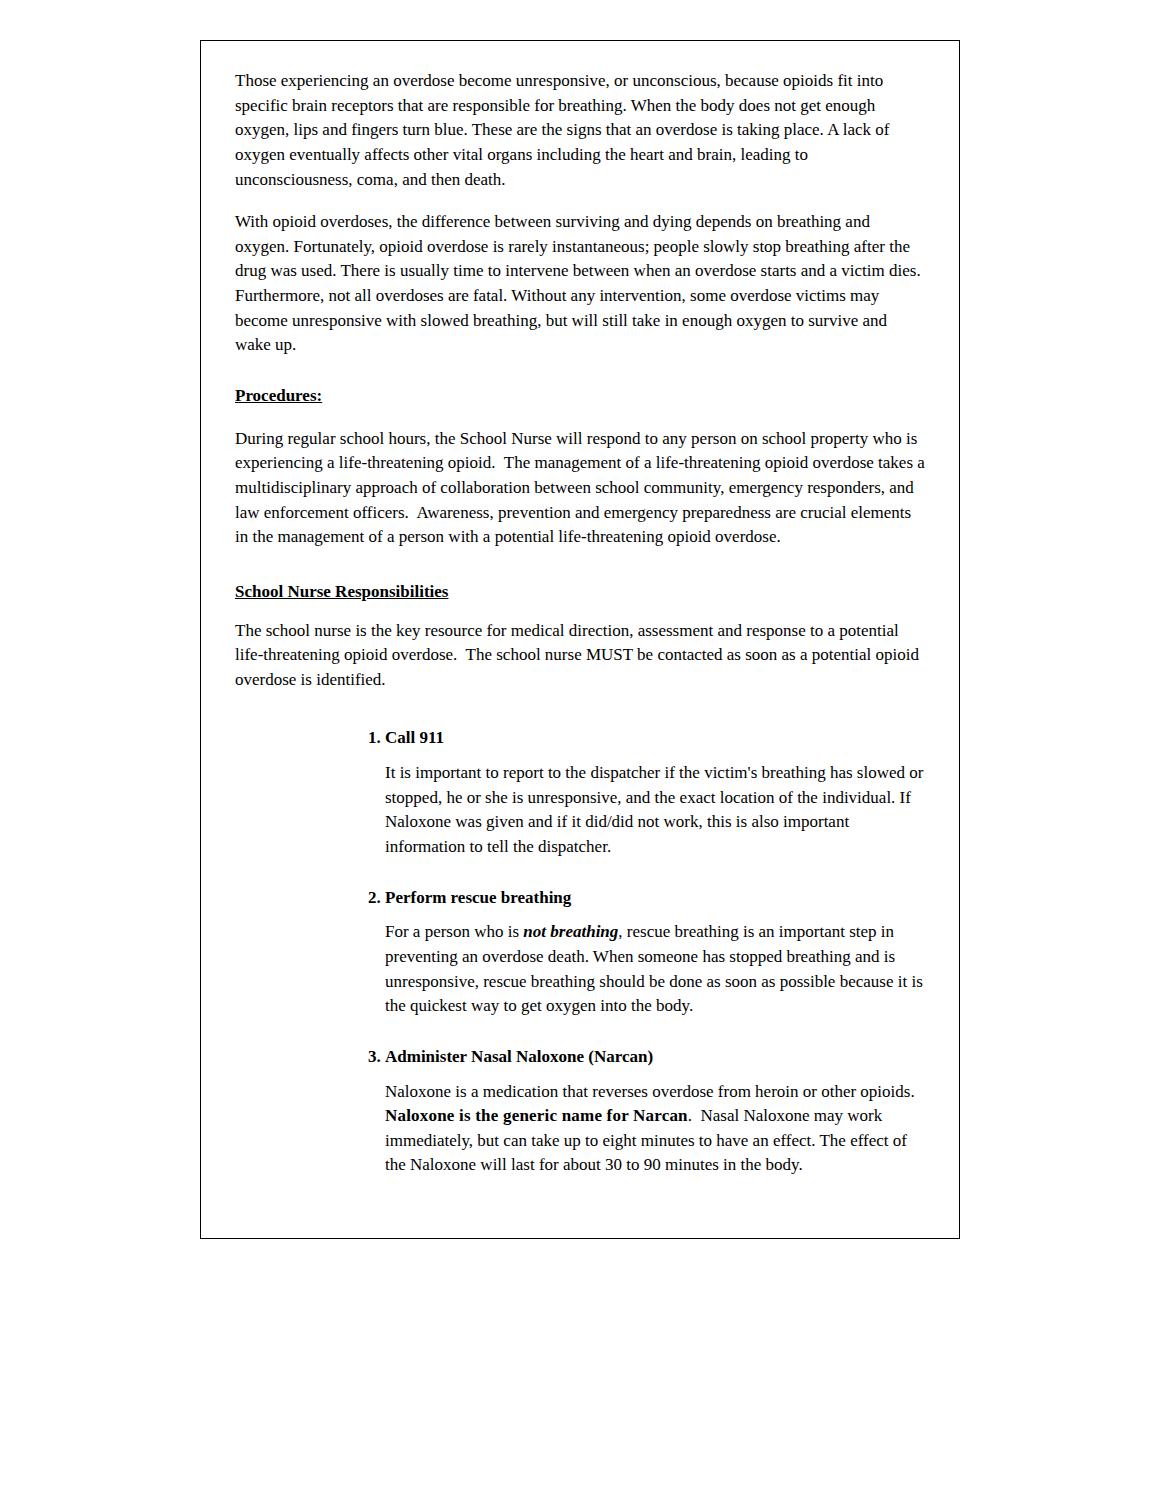Those experiencing an overdose become unresponsive, or unconscious, because opioids fit into specific brain receptors that are responsible for breathing. When the body does not get enough oxygen, lips and fingers turn blue. These are the signs that an overdose is taking place. A lack of oxygen eventually affects other vital organs including the heart and brain, leading to unconsciousness, coma, and then death.
With opioid overdoses, the difference between surviving and dying depends on breathing and oxygen. Fortunately, opioid overdose is rarely instantaneous; people slowly stop breathing after the drug was used. There is usually time to intervene between when an overdose starts and a victim dies. Furthermore, not all overdoses are fatal. Without any intervention, some overdose victims may become unresponsive with slowed breathing, but will still take in enough oxygen to survive and wake up.
Procedures:
During regular school hours, the School Nurse will respond to any person on school property who is experiencing a life-threatening opioid. The management of a life-threatening opioid overdose takes a multidisciplinary approach of collaboration between school community, emergency responders, and law enforcement officers. Awareness, prevention and emergency preparedness are crucial elements in the management of a person with a potential life-threatening opioid overdose.
School Nurse Responsibilities
The school nurse is the key resource for medical direction, assessment and response to a potential life-threatening opioid overdose. The school nurse MUST be contacted as soon as a potential opioid overdose is identified.
Call 911
It is important to report to the dispatcher if the victim's breathing has slowed or stopped, he or she is unresponsive, and the exact location of the individual. If Naloxone was given and if it did/did not work, this is also important information to tell the dispatcher.
Perform rescue breathing
For a person who is not breathing, rescue breathing is an important step in preventing an overdose death. When someone has stopped breathing and is unresponsive, rescue breathing should be done as soon as possible because it is the quickest way to get oxygen into the body.
Administer Nasal Naloxone (Narcan)
Naloxone is a medication that reverses overdose from heroin or other opioids. Naloxone is the generic name for Narcan. Nasal Naloxone may work immediately, but can take up to eight minutes to have an effect. The effect of the Naloxone will last for about 30 to 90 minutes in the body.